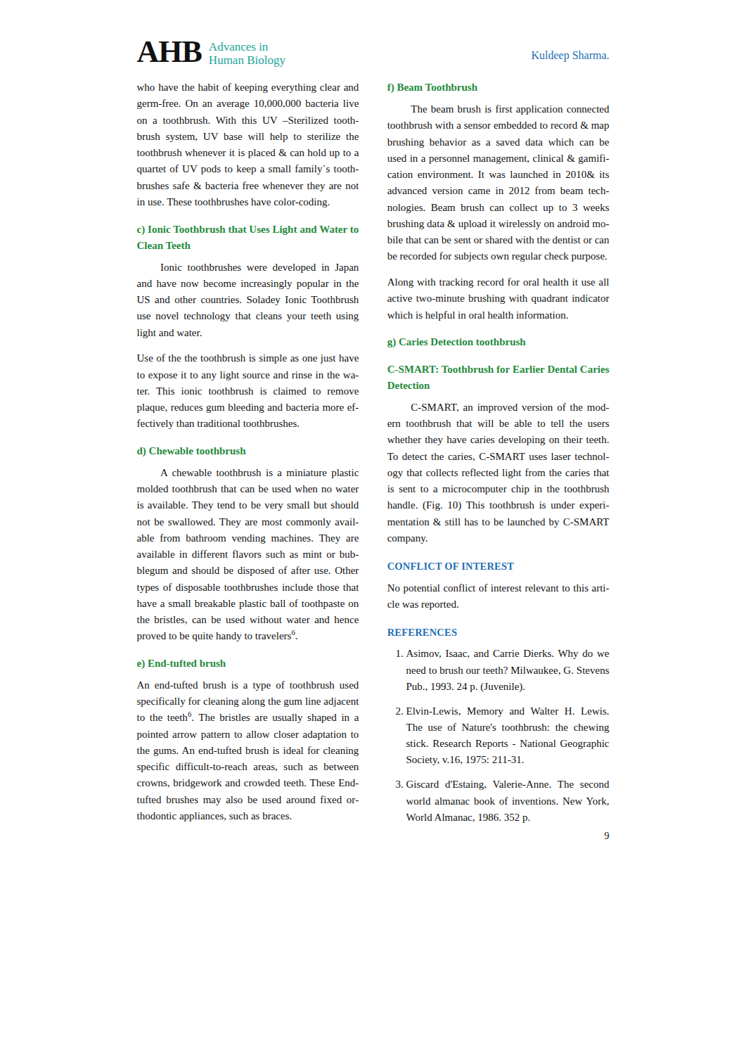AHB
Advances in
Human Biology
Kuldeep Sharma.
who have the habit of keeping everything clear and germ-free. On an average 10,000,000 bacteria live on a toothbrush. With this UV –Sterilized toothbrush system, UV base will help to sterilize the toothbrush whenever it is placed & can hold up to a quartet of UV pods to keep a small family`s toothbrushes safe & bacteria free whenever they are not in use. These toothbrushes have color-coding.
c) Ionic Toothbrush that Uses Light and Water to Clean Teeth
Ionic toothbrushes were developed in Japan and have now become increasingly popular in the US and other countries. Soladey Ionic Toothbrush use novel technology that cleans your teeth using light and water.
Use of the the toothbrush is simple as one just have to expose it to any light source and rinse in the water. This ionic toothbrush is claimed to remove plaque, reduces gum bleeding and bacteria more effectively than traditional toothbrushes.
d) Chewable toothbrush
A chewable toothbrush is a miniature plastic molded toothbrush that can be used when no water is available. They tend to be very small but should not be swallowed. They are most commonly available from bathroom vending machines. They are available in different flavors such as mint or bubblegum and should be disposed of after use. Other types of disposable toothbrushes include those that have a small breakable plastic ball of toothpaste on the bristles, can be used without water and hence proved to be quite handy to travelers6.
e) End-tufted brush
An end-tufted brush is a type of toothbrush used specifically for cleaning along the gum line adjacent to the teeth6. The bristles are usually shaped in a pointed arrow pattern to allow closer adaptation to the gums. An end-tufted brush is ideal for cleaning specific difficult-to-reach areas, such as between crowns, bridgework and crowded teeth. These End-tufted brushes may also be used around fixed orthodontic appliances, such as braces.
f) Beam Toothbrush
The beam brush is first application connected toothbrush with a sensor embedded to record & map brushing behavior as a saved data which can be used in a personnel management, clinical & gamification environment. It was launched in 2010& its advanced version came in 2012 from beam technologies. Beam brush can collect up to 3 weeks brushing data & upload it wirelessly on android mobile that can be sent or shared with the dentist or can be recorded for subjects own regular check purpose.
Along with tracking record for oral health it use all active two-minute brushing with quadrant indicator which is helpful in oral health information.
g) Caries Detection toothbrush
C-SMART: Toothbrush for Earlier Dental Caries Detection
C-SMART, an improved version of the modern toothbrush that will be able to tell the users whether they have caries developing on their teeth. To detect the caries, C-SMART uses laser technology that collects reflected light from the caries that is sent to a microcomputer chip in the toothbrush handle. (Fig. 10) This toothbrush is under experimentation & still has to be launched by C-SMART company.
Conflict of Interest
No potential conflict of interest relevant to this article was reported.
References
Asimov, Isaac, and Carrie Dierks. Why do we need to brush our teeth? Milwaukee, G. Stevens Pub., 1993. 24 p. (Juvenile).
Elvin-Lewis, Memory and Walter H. Lewis. The use of Nature's toothbrush: the chewing stick. Research Reports - National Geographic Society, v.16, 1975: 211-31.
Giscard d'Estaing, Valerie-Anne. The second world almanac book of inventions. New York, World Almanac, 1986. 352 p.
9